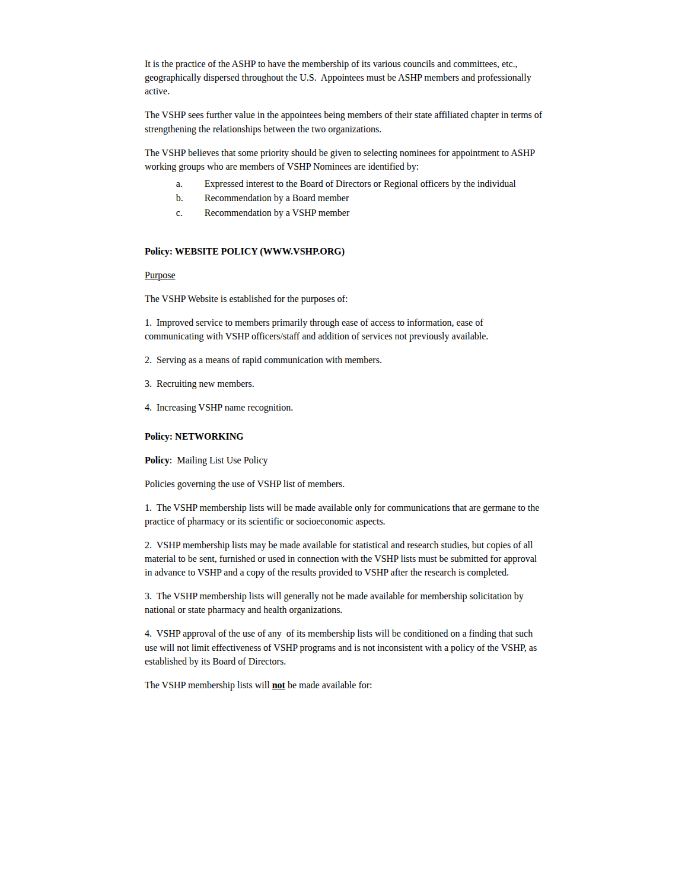It is the practice of the ASHP to have the membership of its various councils and committees, etc., geographically dispersed throughout the U.S. Appointees must be ASHP members and professionally active.
The VSHP sees further value in the appointees being members of their state affiliated chapter in terms of strengthening the relationships between the two organizations.
The VSHP believes that some priority should be given to selecting nominees for appointment to ASHP working groups who are members of VSHP Nominees are identified by:
a. Expressed interest to the Board of Directors or Regional officers by the individual
b. Recommendation by a Board member
c. Recommendation by a VSHP member
Policy: WEBSITE POLICY (WWW.VSHP.ORG)
Purpose
The VSHP Website is established for the purposes of:
1. Improved service to members primarily through ease of access to information, ease of communicating with VSHP officers/staff and addition of services not previously available.
2. Serving as a means of rapid communication with members.
3. Recruiting new members.
4. Increasing VSHP name recognition.
Policy: NETWORKING
Policy: Mailing List Use Policy
Policies governing the use of VSHP list of members.
1. The VSHP membership lists will be made available only for communications that are germane to the practice of pharmacy or its scientific or socioeconomic aspects.
2. VSHP membership lists may be made available for statistical and research studies, but copies of all material to be sent, furnished or used in connection with the VSHP lists must be submitted for approval in advance to VSHP and a copy of the results provided to VSHP after the research is completed.
3. The VSHP membership lists will generally not be made available for membership solicitation by national or state pharmacy and health organizations.
4. VSHP approval of the use of any of its membership lists will be conditioned on a finding that such use will not limit effectiveness of VSHP programs and is not inconsistent with a policy of the VSHP, as established by its Board of Directors.
The VSHP membership lists will not be made available for: